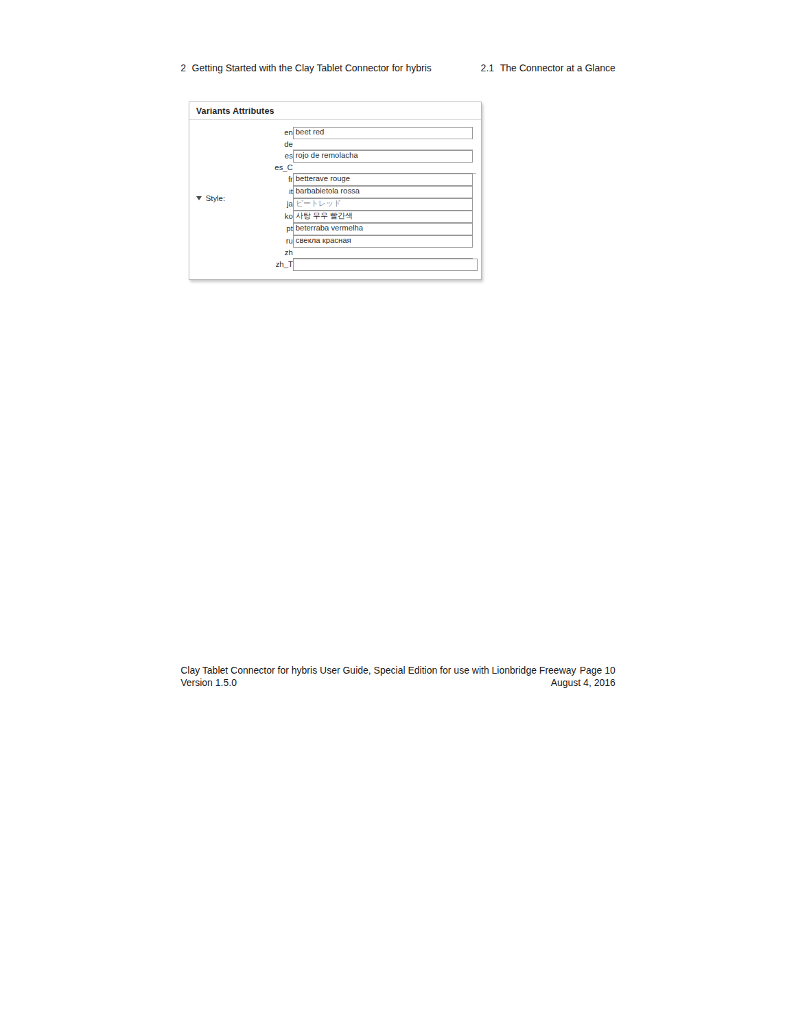2 Getting Started with the Clay Tablet Connector for hybris
2.1 The Connector at a Glance
Variants Attributes
| Style: | en | beet red |
| de | |
| es | rojo de remolacha |
| es_C | |
| fr | betterave rouge |
| it | barbabietola rossa |
| ja | ビートレッド |
| ko | 사탕 무우 빨간색 |
| pt | beterraba vermelha |
| ru | свекла красная |
| zh | |
| zh_T | |
Clay Tablet Connector for hybris User Guide, Special Edition for use with Lionbridge Freeway
Page 10
Version 1.5.0
August 4, 2016